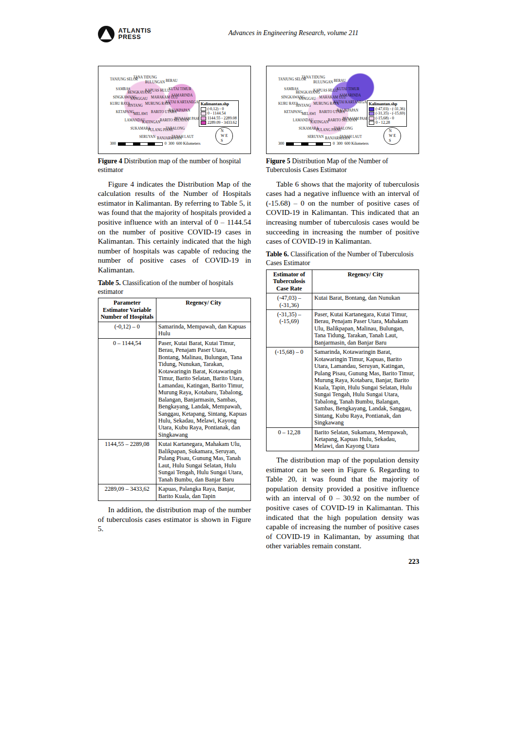ATLANTIS
PRESS
Advances in Engineering Research, volume 211
TANJUNG SELOR TANA TIDUNG BULUNGAN BERAU SAMBAS BENGKAYANG KAPUAS HULU KUTAI TIMUR SINGKAWANG SANGGAU MAHAKAM ULU SAMARINDA KUBU RAYA SINTANG MURUNG RAYA KUTAI KARTANEGARA KETAPANG MELAWI BARITO UTARA BALIKPAPAN LAMANDAU KATINGAN BARITO SELATAN PENAJAM PASER UTARA SUKAMARA PULANG PISAU TABALONG SERUYAN BANJARMASIN TANAH LAUT
Kalimantan.shp
(-0,12) - 0
0 - 1144.54
1144.55 - 2289.08
2289.09 - 3433.62
N
W E
S
300 0300600 Kilometers
Figure 4 Distribution map of the number of hospital estimator
Figure 4 indicates the Distribution Map of the calculation results of the Number of Hospitals estimator in Kalimantan. By referring to Table 5, it was found that the majority of hospitals provided a positive influence with an interval of 0 – 1144.54 on the number of positive COVID-19 cases in Kalimantan. This certainly indicated that the high number of hospitals was capable of reducing the number of positive cases of COVID-19 in Kalimantan.
Table 5. Classification of the number of hospitals estimator
| Parameter Estimator Variable Number of Hospitals | Regency/ City |
| --- | --- |
| (-0,12) – 0 | Samarinda, Mempawah, dan Kapuas Hulu |
| 0 – 1144,54 | Paser, Kutai Barat, Kutai Timur, Berau, Penajam Paser Utara, Bontang, Malinau, Bulungan, Tana Tidung, Nunukan, Tarakan, Kotawaringin Barat, Kotawaringin Timur, Barito Selatan, Barito Utara, Lamandau, Katingan, Barito Timur, Murung Raya, Kotabaru, Tabalong, Balangan, Banjarmasin, Sambas, Bengkayang, Landak, Mempawah, Sanggau, Ketapang, Sintang, Kapuas Hulu, Sekadau, Melawi, Kayong Utara, Kubu Raya, Pontianak, dan Singkawang |
| 1144,55 – 2289,08 | Kutai Kartanegara, Mahakam Ulu, Balikpapan, Sukamara, Seruyan, Pulang Pisau, Gunung Mas, Tanah Laut, Hulu Sungai Selatan, Hulu Sungai Tengah, Hulu Sungai Utara, Tanah Bumbu, dan Banjar Baru |
| 2289,09 – 3433,62 | Kapuas, Palangka Raya, Banjar, Barito Kuala, dan Tapin |
In addition, the distribution map of the number of tuberculosis cases estimator is shown in Figure 5.
TANJUNG SELOR TANA TIDUNG BULUNGAN BERAU SAMBAS BENGKAYANG KAPUAS HULU KUTAI TIMUR SINGKAWANG SANGGAU MAHAKAM ULU SAMARINDA KUBU RAYA SINTANG MURUNG RAYA KUTAI KARTANEGARA KETAPANG MELAWI BARITO UTARA BALIKPAPAN LAMANDAU KATINGAN BARITO SELATAN PENAJAM PASER UTARA SUKAMARA PULANG PISAU TABALONG SERUYAN BANJARMASIN TANAH LAUT
Kalimantan.shp
(-47,03) - (-31,36)
(-31,35) - (-15,69)
(-15,68) - 0
0 - 12,28
N
W E
S
300 0300600 Kilometers
Figure 5 Distribution Map of the Number of Tuberculosis Cases Estimator
Table 6 shows that the majority of tuberculosis cases had a negative influence with an interval of (-15.68) – 0 on the number of positive cases of COVID-19 in Kalimantan. This indicated that an increasing number of tuberculosis cases would be succeeding in increasing the number of positive cases of COVID-19 in Kalimantan.
Table 6. Classification of the Number of Tuberculosis Cases Estimator
| Estimator of Tuberculosis Case Rate | Regency/ City |
| --- | --- |
| (-47,03) – (-31,36) | Kutai Barat, Bontang, dan Nunukan |
| (-31,35) – (-15,69) | Paser, Kutai Kartanegara, Kutai Timur, Berau, Penajam Paser Utara, Mahakam Ulu, Balikpapan, Malinau, Bulungan, Tana Tidung, Tarakan, Tanah Laut, Banjarmasin, dan Banjar Baru |
| (-15,68) – 0 | Samarinda, Kotawaringin Barat, Kotawaringin Timur, Kapuas, Barito Utara, Lamandau, Seruyan, Katingan, Pulang Pisau, Gunung Mas, Barito Timur, Murung Raya, Kotabaru, Banjar, Barito Kuala, Tapin, Hulu Sungai Selatan, Hulu Sungai Tengah, Hulu Sungai Utara, Tabalong, Tanah Bumbu, Balangan, Sambas, Bengkayang, Landak, Sanggau, Sintang, Kubu Raya, Pontianak, dan Singkawang |
| 0 – 12,28 | Barito Selatan, Sukamara, Mempawah, Ketapang, Kapuas Hulu, Sekadau, Melawi, dan Kayong Utara |
The distribution map of the population density estimator can be seen in Figure 6. Regarding to Table 20, it was found that the majority of population density provided a positive influence with an interval of 0 – 30.92 on the number of positive cases of COVID-19 in Kalimantan. This indicated that the high population density was capable of increasing the number of positive cases of COVID-19 in Kalimantan, by assuming that other variables remain constant.
223